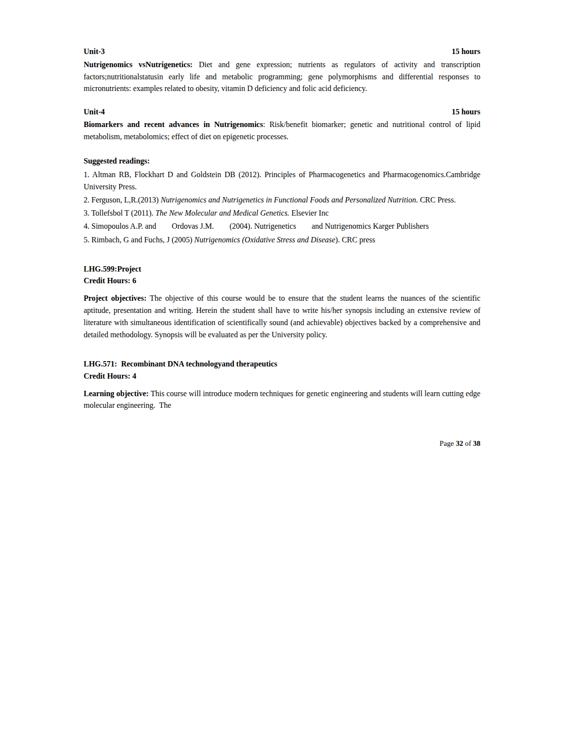Unit-3 15 hours
Nutrigenomics vsNutrigenetics: Diet and gene expression; nutrients as regulators of activity and transcription factors;nutritionalstatusin early life and metabolic programming; gene polymorphisms and differential responses to micronutrients: examples related to obesity, vitamin D deficiency and folic acid deficiency.
Unit-4 15 hours
Biomarkers and recent advances in Nutrigenomics: Risk/benefit biomarker; genetic and nutritional control of lipid metabolism, metabolomics; effect of diet on epigenetic processes.
Suggested readings:
1. Altman RB, Flockhart D and Goldstein DB (2012). Principles of Pharmacogenetics and Pharmacogenomics.Cambridge University Press.
2. Ferguson, L,R.(2013) Nutrigenomics and Nutrigenetics in Functional Foods and Personalized Nutrition. CRC Press.
3. Tollefsbol T (2011). The New Molecular and Medical Genetics. Elsevier Inc
4. Simopoulos A.P. and Ordovas J.M. (2004). Nutrigenetics and Nutrigenomics Karger Publishers
5. Rimbach, G and Fuchs, J (2005) Nutrigenomics (Oxidative Stress and Disease). CRC press
LHG.599:Project
Credit Hours: 6
Project objectives: The objective of this course would be to ensure that the student learns the nuances of the scientific aptitude, presentation and writing. Herein the student shall have to write his/her synopsis including an extensive review of literature with simultaneous identification of scientifically sound (and achievable) objectives backed by a comprehensive and detailed methodology. Synopsis will be evaluated as per the University policy.
LHG.571: Recombinant DNA technologyand therapeutics
Credit Hours: 4
Learning objective: This course will introduce modern techniques for genetic engineering and students will learn cutting edge molecular engineering. The
Page 32 of 38